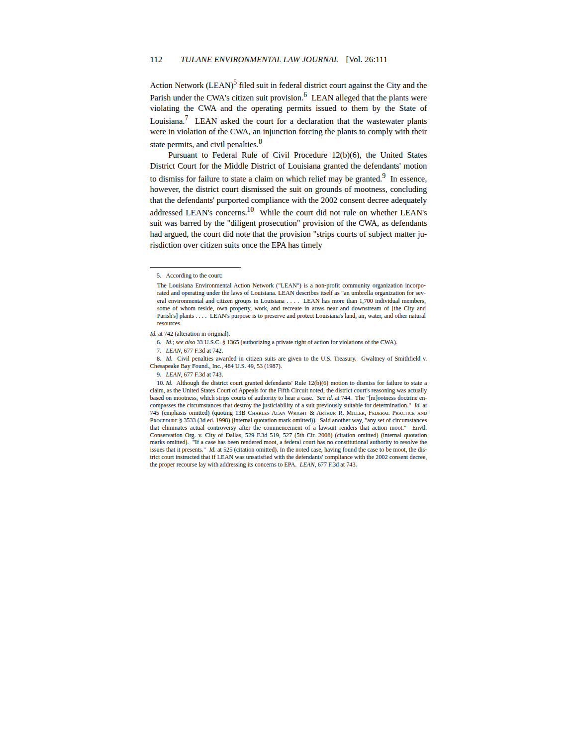112 Tulane Environmental Law Journal[Vol. 26:111
Action Network (LEAN)5 filed suit in federal district court against the City and the Parish under the CWA's citizen suit provision.6 LEAN alleged that the plants were violating the CWA and the operating permits issued to them by the State of Louisiana.7 LEAN asked the court for a declaration that the wastewater plants were in violation of the CWA, an injunction forcing the plants to comply with their state permits, and civil penalties.8
Pursuant to Federal Rule of Civil Procedure 12(b)(6), the United States District Court for the Middle District of Louisiana granted the defendants' motion to dismiss for failure to state a claim on which relief may be granted.9 In essence, however, the district court dismissed the suit on grounds of mootness, concluding that the defendants' purported compliance with the 2002 consent decree adequately addressed LEAN's concerns.10 While the court did not rule on whether LEAN's suit was barred by the "diligent prosecution" provision of the CWA, as defendants had argued, the court did note that the provision "strips courts of subject matter jurisdiction over citizen suits once the EPA has timely
5. According to the court:
The Louisiana Environmental Action Network ("LEAN") is a non-profit community organization incorporated and operating under the laws of Louisiana. LEAN describes itself as "an umbrella organization for several environmental and citizen groups in Louisiana . . . . LEAN has more than 1,700 individual members, some of whom reside, own property, work, and recreate in areas near and downstream of [the City and Parish's] plants . . . . LEAN's purpose is to preserve and protect Louisiana's land, air, water, and other natural resources.
Id. at 742 (alteration in original).
6. Id.; see also 33 U.S.C. § 1365 (authorizing a private right of action for violations of the CWA).
7. LEAN, 677 F.3d at 742.
8. Id. Civil penalties awarded in citizen suits are given to the U.S. Treasury. Gwaltney of Smithfield v. Chesapeake Bay Found., Inc., 484 U.S. 49, 53 (1987).
9. LEAN, 677 F.3d at 743.
10. Id. Although the district court granted defendants' Rule 12(b)(6) motion to dismiss for failure to state a claim, as the United States Court of Appeals for the Fifth Circuit noted, the district court's reasoning was actually based on mootness, which strips courts of authority to hear a case. See id. at 744. The "[m]ootness doctrine encompasses the circumstances that destroy the justiciability of a suit previously suitable for determination." Id. at 745 (emphasis omitted) (quoting 13B Charles Alan Wright & Arthur R. Miller, Federal Practice and Procedure § 3533 (3d ed. 1998) (internal quotation mark omitted)). Said another way, "any set of circum­stances that eliminates actual controversy after the commencement of a lawsuit renders that action moot." Envtl. Conservation Org. v. City of Dallas, 529 F.3d 519, 527 (5th Cir. 2008) (citation omitted) (internal quotation marks omitted). "If a case has been rendered moot, a federal court has no constitutional authority to resolve the issues that it presents." Id. at 525 (citation omitted). In the noted case, having found the case to be moot, the district court instructed that if LEAN was unsatisfied with the defendants' compliance with the 2002 consent decree, the proper recourse lay with addressing its concerns to EPA. LEAN, 677 F.3d at 743.